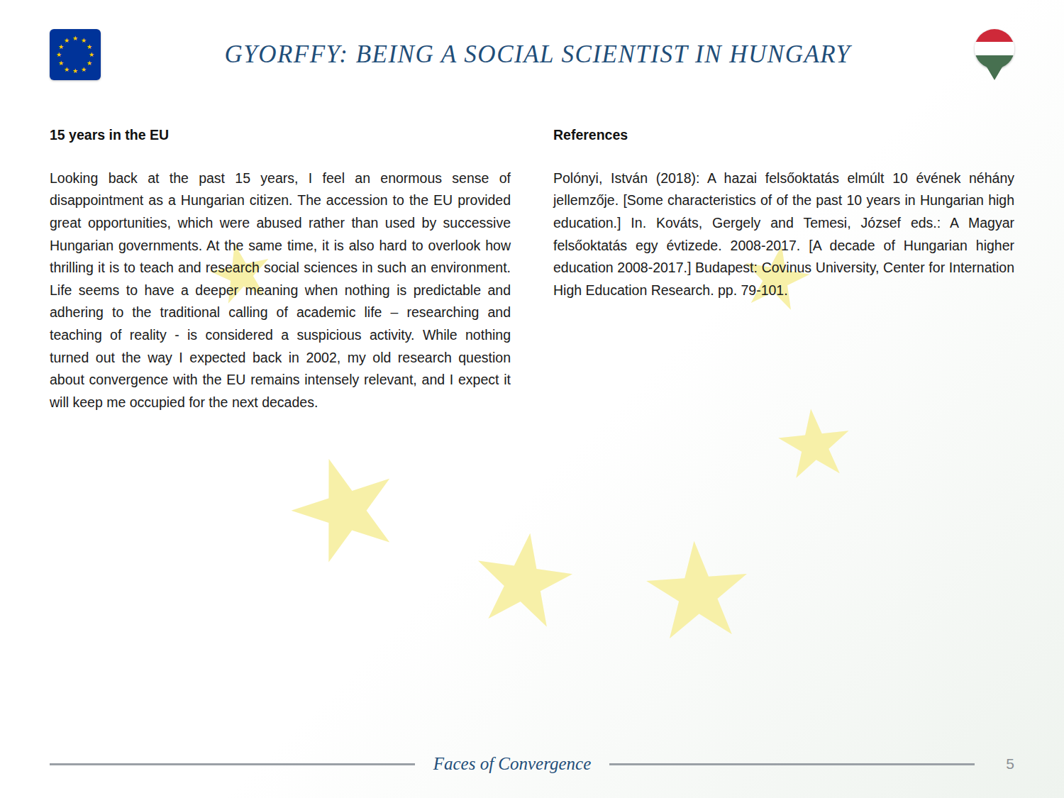★ ★ ★ ★ ★ ★
★ ★ ★ ★ ★ ★ ★ ★ ★ ★ ★ ★
Gyorffy: Being a Social Scientist in Hungary
15 years in the EU
Looking back at the past 15 years, I feel an enormous sense of disappointment as a Hungarian citizen. The accession to the EU provided great opportunities, which were abused rather than used by successive Hungarian governments. At the same time, it is also hard to overlook how thrilling it is to teach and research social sciences in such an environment. Life seems to have a deeper meaning when nothing is predictable and adhering to the traditional calling of academic life – researching and teaching of reality - is considered a suspicious activity. While nothing turned out the way I expected back in 2002, my old research question about convergence with the EU remains intensely relevant, and I expect it will keep me occupied for the next decades.
References
Polónyi, István (2018): A hazai felsőoktatás elmúlt 10 évének néhány jellemzője. [Some characteristics of of the past 10 years in Hungarian high education.] In. Kováts, Gergely and Temesi, József eds.: A Magyar felsőoktatás egy évtizede. 2008-2017. [A decade of Hungarian higher education 2008-2017.] Budapest: Covinus University, Center for Internation High Education Research. pp. 79-101.
Faces of Convergence
5